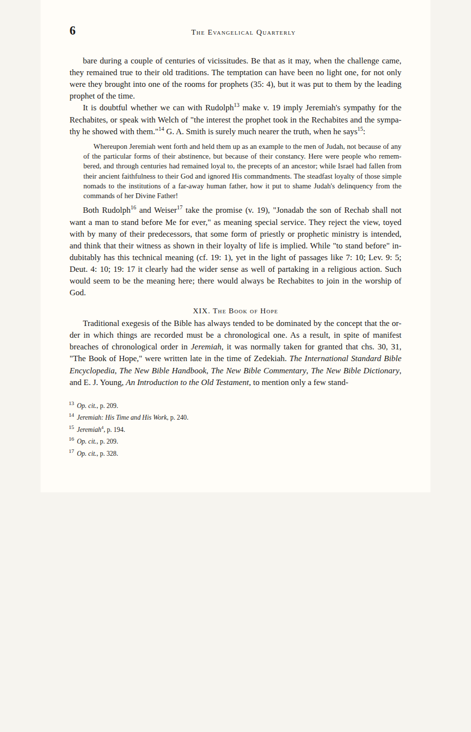6 The Evangelical Quarterly
bare during a couple of centuries of vicissitudes. Be that as it may, when the challenge came, they remained true to their old traditions. The temptation can have been no light one, for not only were they brought into one of the rooms for prophets (35: 4), but it was put to them by the leading prophet of the time.
It is doubtful whether we can with Rudolph13 make v. 19 imply Jeremiah's sympathy for the Rechabites, or speak with Welch of "the interest the prophet took in the Rechabites and the sympathy he showed with them."14 G. A. Smith is surely much nearer the truth, when he says15:
Whereupon Jeremiah went forth and held them up as an example to the men of Judah, not because of any of the particular forms of their abstinence, but because of their constancy. Here were people who remembered, and through centuries had remained loyal to, the precepts of an ancestor; while Israel had fallen from their ancient faithfulness to their God and ignored His commandments. The steadfast loyalty of those simple nomads to the institutions of a far-away human father, how it put to shame Judah's delinquency from the commands of her Divine Father!
Both Rudolph16 and Weiser17 take the promise (v. 19), "Jonadab the son of Rechab shall not want a man to stand before Me for ever," as meaning special service. They reject the view, toyed with by many of their predecessors, that some form of priestly or prophetic ministry is intended, and think that their witness as shown in their loyalty of life is implied. While "to stand before" indubitably has this technical meaning (cf. 19: 1), yet in the light of passages like 7: 10; Lev. 9: 5; Deut. 4: 10; 19: 17 it clearly had the wider sense as well of partaking in a religious action. Such would seem to be the meaning here; there would always be Rechabites to join in the worship of God.
XIX. The Book of Hope
Traditional exegesis of the Bible has always tended to be dominated by the concept that the order in which things are recorded must be a chronological one. As a result, in spite of manifest breaches of chronological order in Jeremiah, it was normally taken for granted that chs. 30, 31, "The Book of Hope," were written late in the time of Zedekiah. The International Standard Bible Encyclopedia, The New Bible Handbook, The New Bible Commentary, The New Bible Dictionary, and E. J. Young, An Introduction to the Old Testament, to mention only a few stand-
13 Op. cit., p. 209.
14 Jeremiah: His Time and His Work, p. 240.
15 Jeremiah4, p. 194.
16 Op. cit., p. 209.
17 Op. cit., p. 328.